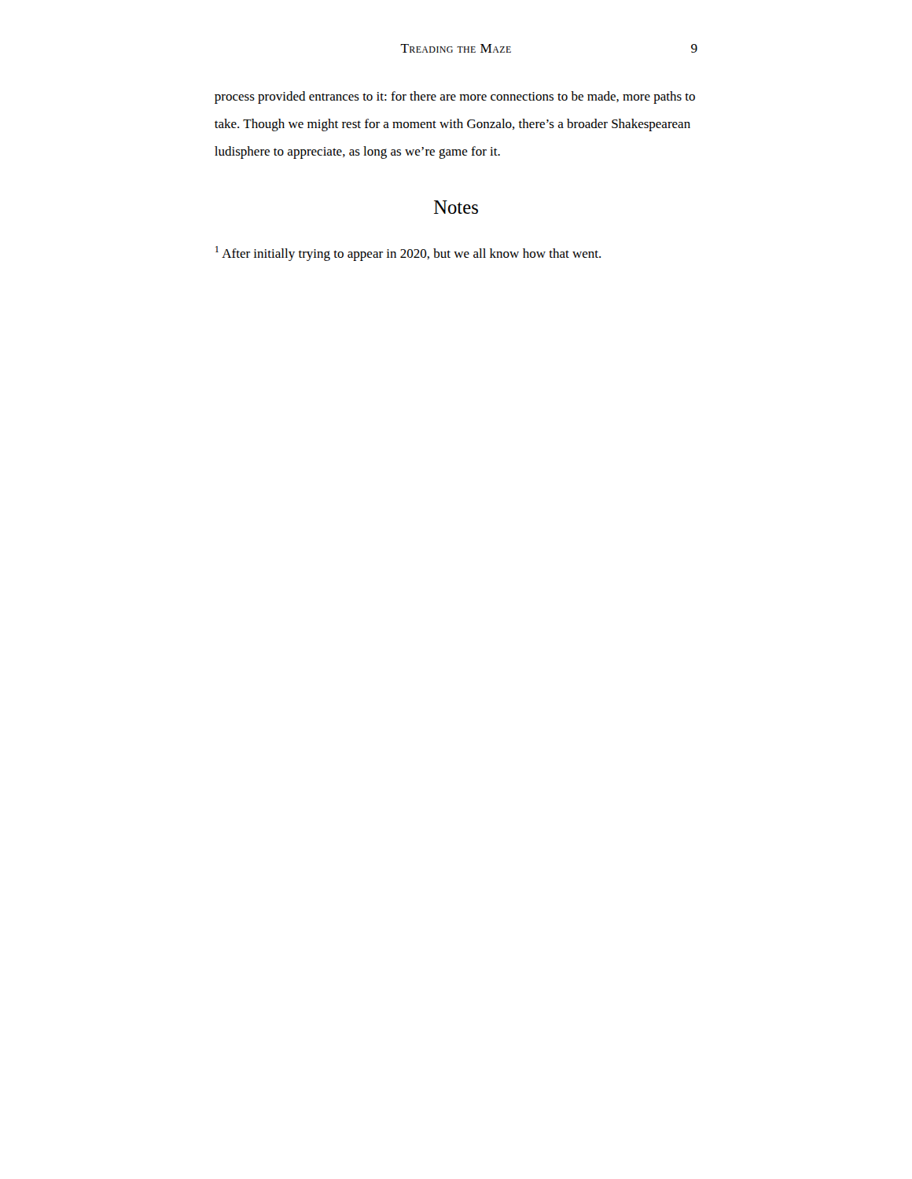Treading the Maze 9
process provided entrances to it: for there are more connections to be made, more paths to take. Though we might rest for a moment with Gonzalo, there’s a broader Shakespearean ludisphere to appreciate, as long as we’re game for it.
Notes
1 After initially trying to appear in 2020, but we all know how that went.